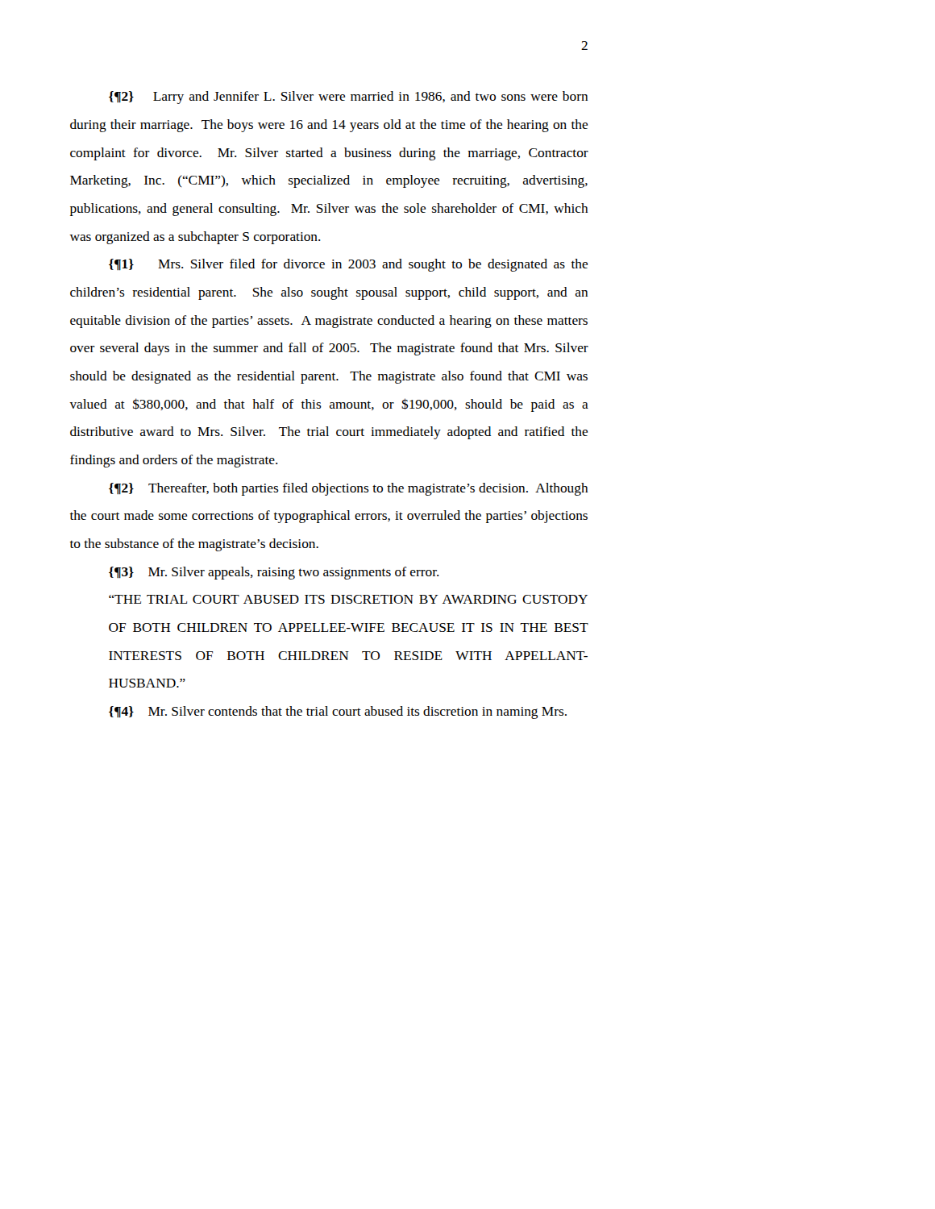2
{¶2} Larry and Jennifer L. Silver were married in 1986, and two sons were born during their marriage. The boys were 16 and 14 years old at the time of the hearing on the complaint for divorce. Mr. Silver started a business during the marriage, Contractor Marketing, Inc. (“CMI”), which specialized in employee recruiting, advertising, publications, and general consulting. Mr. Silver was the sole shareholder of CMI, which was organized as a subchapter S corporation.
{¶1} Mrs. Silver filed for divorce in 2003 and sought to be designated as the children’s residential parent. She also sought spousal support, child support, and an equitable division of the parties’ assets. A magistrate conducted a hearing on these matters over several days in the summer and fall of 2005. The magistrate found that Mrs. Silver should be designated as the residential parent. The magistrate also found that CMI was valued at $380,000, and that half of this amount, or $190,000, should be paid as a distributive award to Mrs. Silver. The trial court immediately adopted and ratified the findings and orders of the magistrate.
{¶2} Thereafter, both parties filed objections to the magistrate’s decision. Although the court made some corrections of typographical errors, it overruled the parties’ objections to the substance of the magistrate’s decision.
{¶3} Mr. Silver appeals, raising two assignments of error.
“THE TRIAL COURT ABUSED ITS DISCRETION BY AWARDING CUSTODY OF BOTH CHILDREN TO APPELLEE-WIFE BECAUSE IT IS IN THE BEST INTERESTS OF BOTH CHILDREN TO RESIDE WITH APPELLANT-HUSBAND.”
{¶4} Mr. Silver contends that the trial court abused its discretion in naming Mrs.